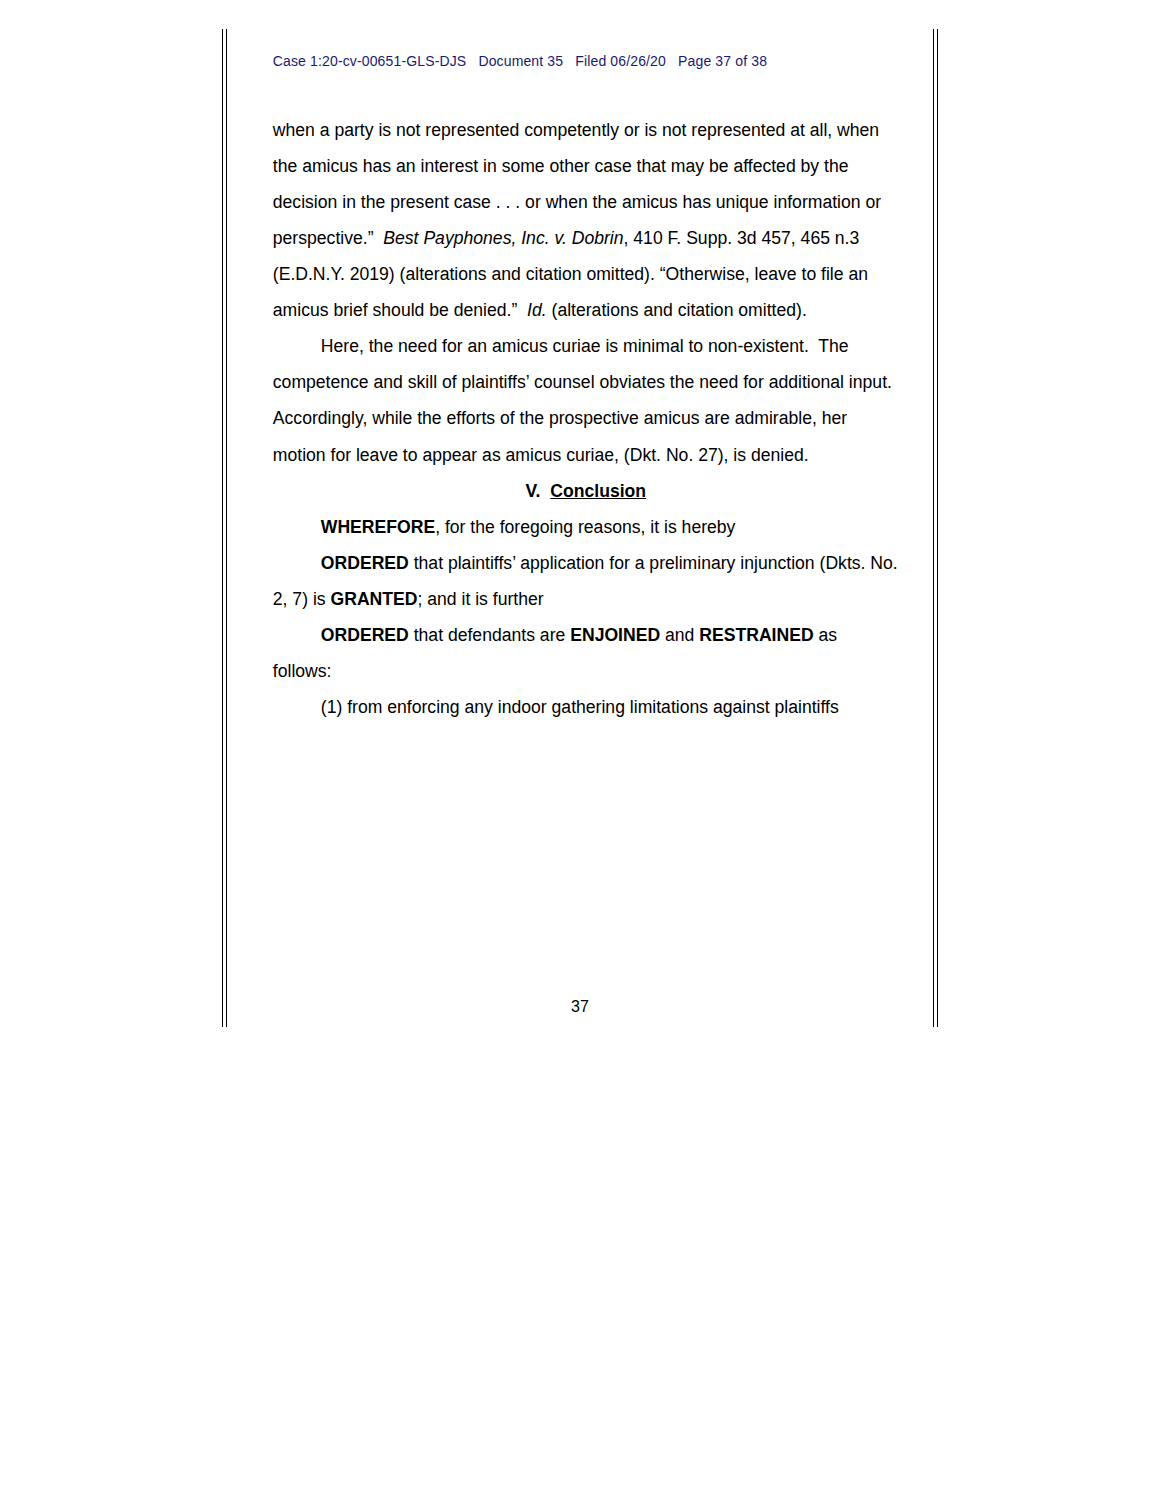Case 1:20-cv-00651-GLS-DJS Document 35 Filed 06/26/20 Page 37 of 38
when a party is not represented competently or is not represented at all, when the amicus has an interest in some other case that may be affected by the decision in the present case . . . or when the amicus has unique information or perspective.” Best Payphones, Inc. v. Dobrin, 410 F. Supp. 3d 457, 465 n.3 (E.D.N.Y. 2019) (alterations and citation omitted). “Otherwise, leave to file an amicus brief should be denied.” Id. (alterations and citation omitted).
Here, the need for an amicus curiae is minimal to non-existent. The competence and skill of plaintiffs’ counsel obviates the need for additional input. Accordingly, while the efforts of the prospective amicus are admirable, her motion for leave to appear as amicus curiae, (Dkt. No. 27), is denied.
V. Conclusion
WHEREFORE, for the foregoing reasons, it is hereby
ORDERED that plaintiffs’ application for a preliminary injunction (Dkts. No. 2, 7) is GRANTED; and it is further
ORDERED that defendants are ENJOINED and RESTRAINED as follows:
(1) from enforcing any indoor gathering limitations against plaintiffs
37